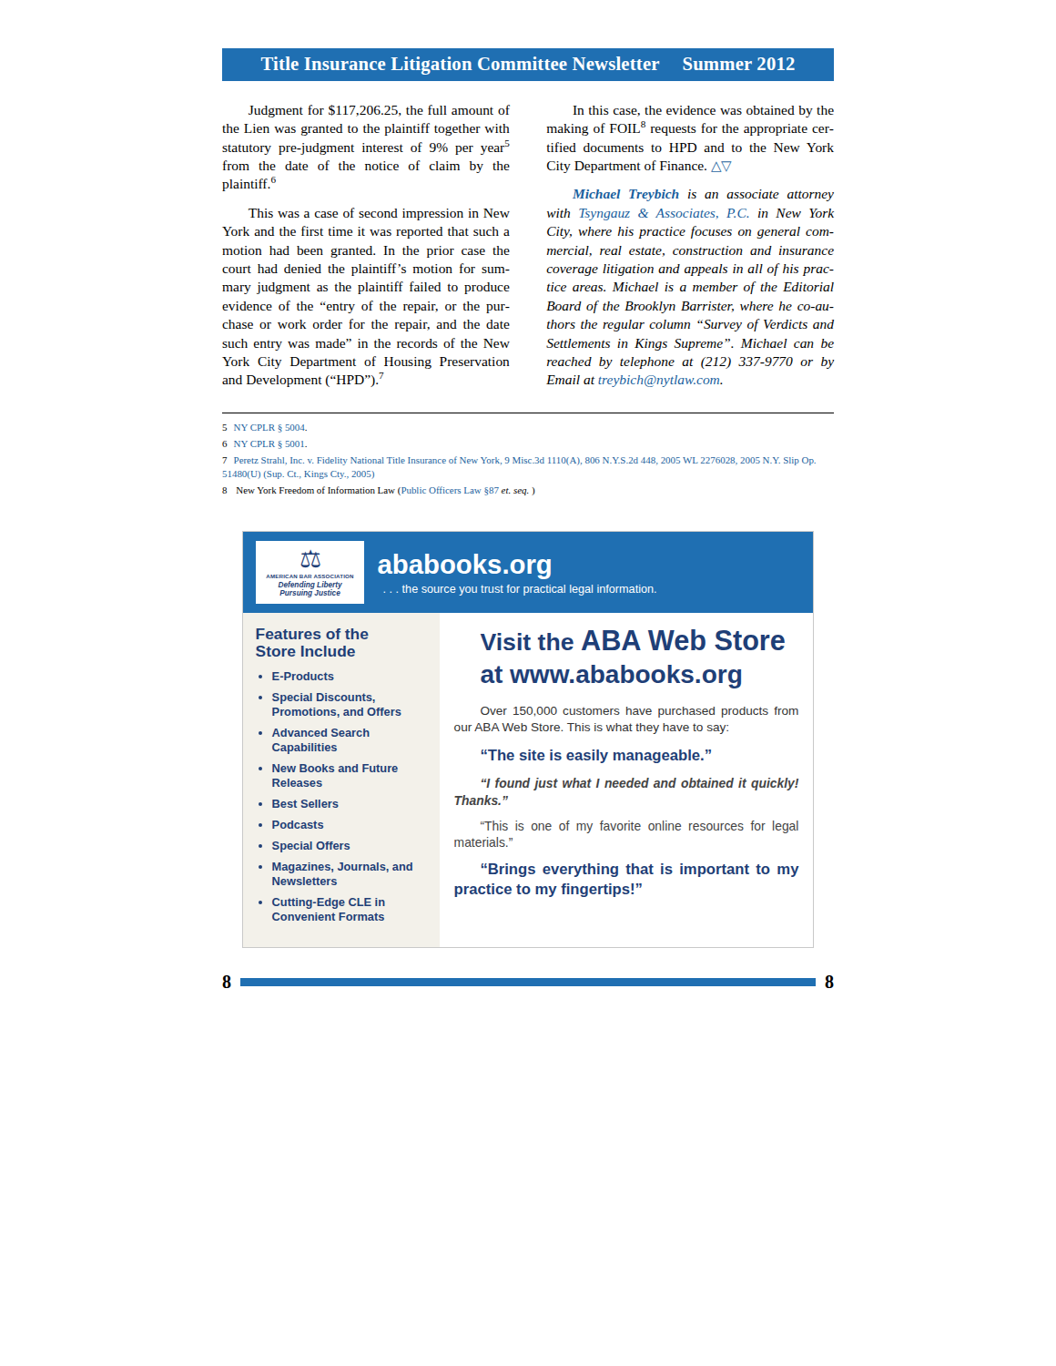Title Insurance Litigation Committee Newsletter Summer 2012
Judgment for $117,206.25, the full amount of the Lien was granted to the plaintiff together with statutory pre-judgment interest of 9% per year5 from the date of the notice of claim by the plaintiff.6
This was a case of second impression in New York and the first time it was reported that such a motion had been granted. In the prior case the court had denied the plaintiff’s motion for summary judgment as the plaintiff failed to produce evidence of the “entry of the repair, or the purchase or work order for the repair, and the date such entry was made” in the records of the New York City Department of Housing Preservation and Development (“HPD”).7
In this case, the evidence was obtained by the making of FOIL8 requests for the appropriate certified documents to HPD and to the New York City Department of Finance. △▽
Michael Treybich is an associate attorney with Tsyngauz & Associates, P.C. in New York City, where his practice focuses on general commercial, real estate, construction and insurance coverage litigation and appeals in all of his practice areas. Michael is a member of the Editorial Board of the Brooklyn Barrister, where he co-authors the regular column “Survey of Verdicts and Settlements in Kings Supreme”. Michael can be reached by telephone at (212) 337-9770 or by Email at treybich@nytlaw.com.
5 NY CPLR § 5004.
6 NY CPLR § 5001.
7 Peretz Strahl, Inc. v. Fidelity National Title Insurance of New York, 9 Misc.3d 1110(A), 806 N.Y.S.2d 448, 2005 WL 2276028, 2005 N.Y. Slip Op. 51480(U) (Sup. Ct., Kings Cty., 2005)
8 New York Freedom of Information Law (Public Officers Law §87 et. seq. )
⚖
American Bar Association
Defending Liberty
Pursuing Justice
ababooks.org . . . the source you trust for practical legal information.
Features of the
Store Include
E-Products
Special Discounts, Promotions, and Offers
Advanced Search Capabilities
New Books and Future Releases
Best Sellers
Podcasts
Special Offers
Magazines, Journals, and Newsletters
Cutting-Edge CLE in Convenient Formats
Visit the ABA Web Store
at www.ababooks.org
Over 150,000 customers have purchased products from our ABA Web Store. This is what they have to say:
“The site is easily manageable.”
“I found just what I needed and obtained it quickly! Thanks.”
“This is one of my favorite online resources for legal materials.”
“Brings everything that is important to my practice to my fingertips!”
8 8